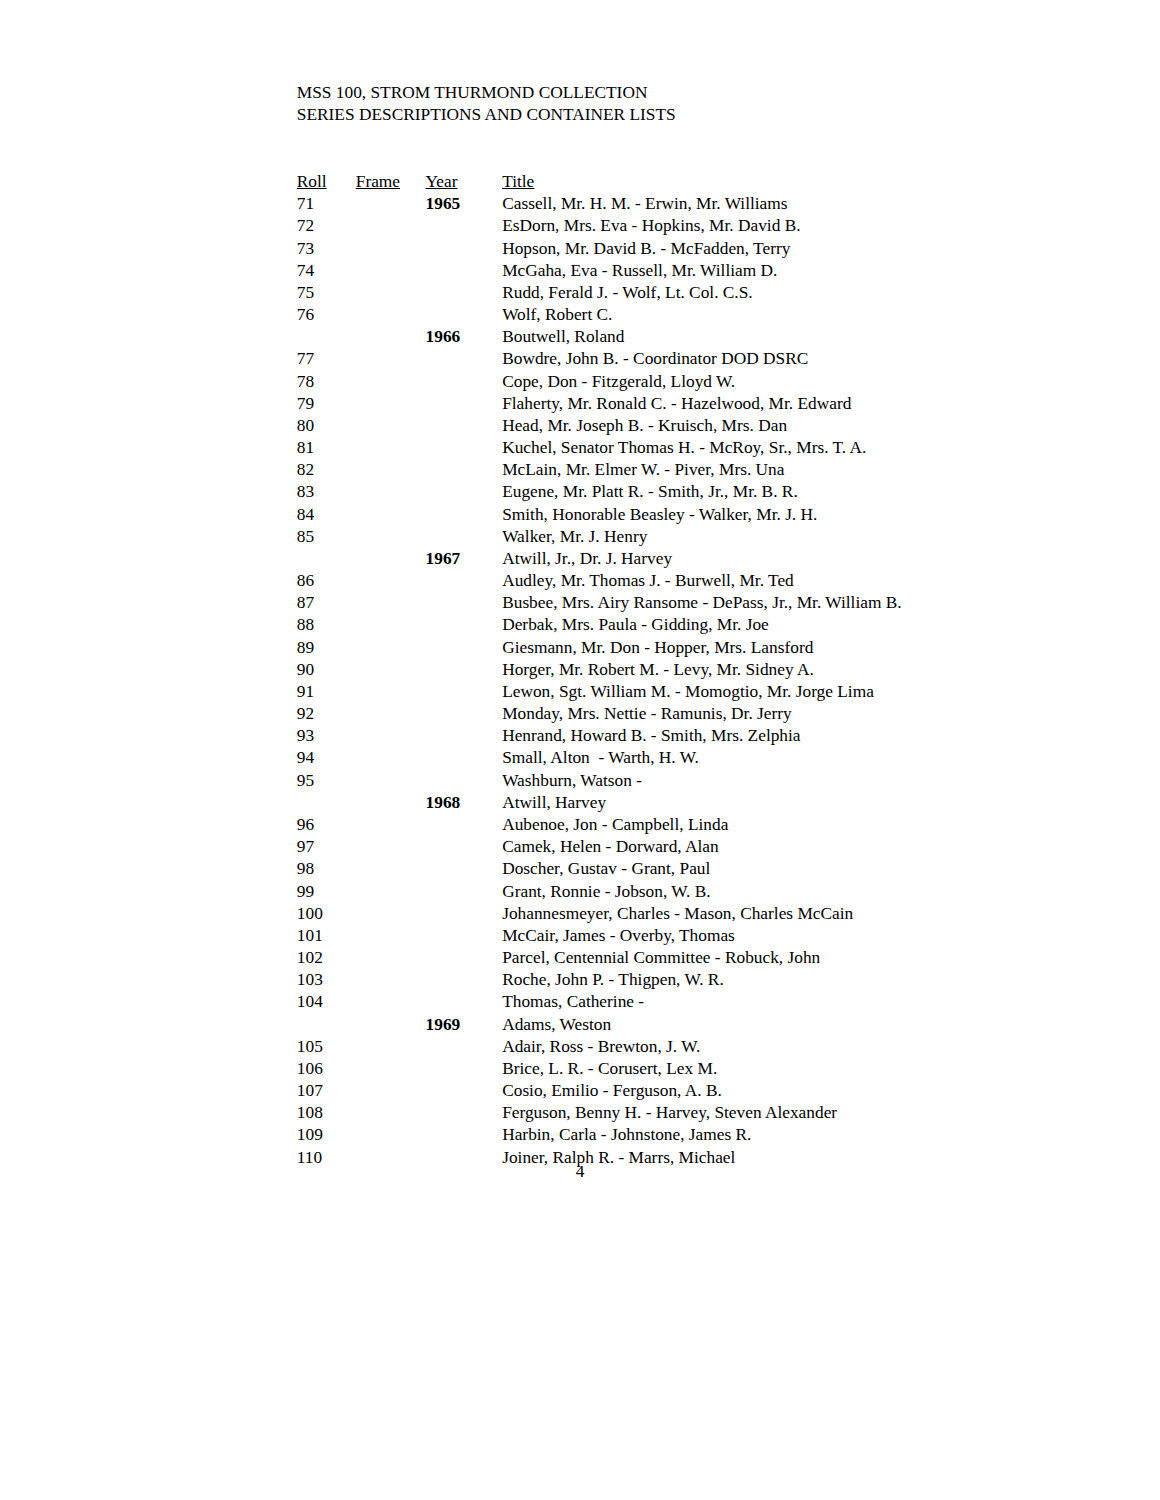MSS 100, STROM THURMOND COLLECTION
SERIES DESCRIPTIONS AND CONTAINER LISTS
| Roll | Frame | Year | Title |
| 71 | | 1965 | Cassell, Mr. H. M. - Erwin, Mr. Williams |
| 72 | | | EsDorn, Mrs. Eva - Hopkins, Mr. David B. |
| 73 | | | Hopson, Mr. David B. - McFadden, Terry |
| 74 | | | McGaha, Eva - Russell, Mr. William D. |
| 75 | | | Rudd, Ferald J. - Wolf, Lt. Col. C.S. |
| 76 | | | Wolf, Robert C. |
| | | 1966 | Boutwell, Roland |
| 77 | | | Bowdre, John B. - Coordinator DOD DSRC |
| 78 | | | Cope, Don - Fitzgerald, Lloyd W. |
| 79 | | | Flaherty, Mr. Ronald C. - Hazelwood, Mr. Edward |
| 80 | | | Head, Mr. Joseph B. - Kruisch, Mrs. Dan |
| 81 | | | Kuchel, Senator Thomas H. - McRoy, Sr., Mrs. T. A. |
| 82 | | | McLain, Mr. Elmer W. - Piver, Mrs. Una |
| 83 | | | Eugene, Mr. Platt R. - Smith, Jr., Mr. B. R. |
| 84 | | | Smith, Honorable Beasley - Walker, Mr. J. H. |
| 85 | | | Walker, Mr. J. Henry |
| | | 1967 | Atwill, Jr., Dr. J. Harvey |
| 86 | | | Audley, Mr. Thomas J. - Burwell, Mr. Ted |
| 87 | | | Busbee, Mrs. Airy Ransome - DePass, Jr., Mr. William B. |
| 88 | | | Derbak, Mrs. Paula - Gidding, Mr. Joe |
| 89 | | | Giesmann, Mr. Don - Hopper, Mrs. Lansford |
| 90 | | | Horger, Mr. Robert M. - Levy, Mr. Sidney A. |
| 91 | | | Lewon, Sgt. William M. - Momogtio, Mr. Jorge Lima |
| 92 | | | Monday, Mrs. Nettie - Ramunis, Dr. Jerry |
| 93 | | | Henrand, Howard B. - Smith, Mrs. Zelphia |
| 94 | | | Small, Alton - Warth, H. W. |
| 95 | | | Washburn, Watson - |
| | | 1968 | Atwill, Harvey |
| 96 | | | Aubenoe, Jon - Campbell, Linda |
| 97 | | | Camek, Helen - Dorward, Alan |
| 98 | | | Doscher, Gustav - Grant, Paul |
| 99 | | | Grant, Ronnie - Jobson, W. B. |
| 100 | | | Johannesmeyer, Charles - Mason, Charles McCain |
| 101 | | | McCair, James - Overby, Thomas |
| 102 | | | Parcel, Centennial Committee - Robuck, John |
| 103 | | | Roche, John P. - Thigpen, W. R. |
| 104 | | | Thomas, Catherine - |
| | | 1969 | Adams, Weston |
| 105 | | | Adair, Ross - Brewton, J. W. |
| 106 | | | Brice, L. R. - Corusert, Lex M. |
| 107 | | | Cosio, Emilio - Ferguson, A. B. |
| 108 | | | Ferguson, Benny H. - Harvey, Steven Alexander |
| 109 | | | Harbin, Carla - Johnstone, James R. |
| 110 | | | Joiner, Ralph R. - Marrs, Michael |
4